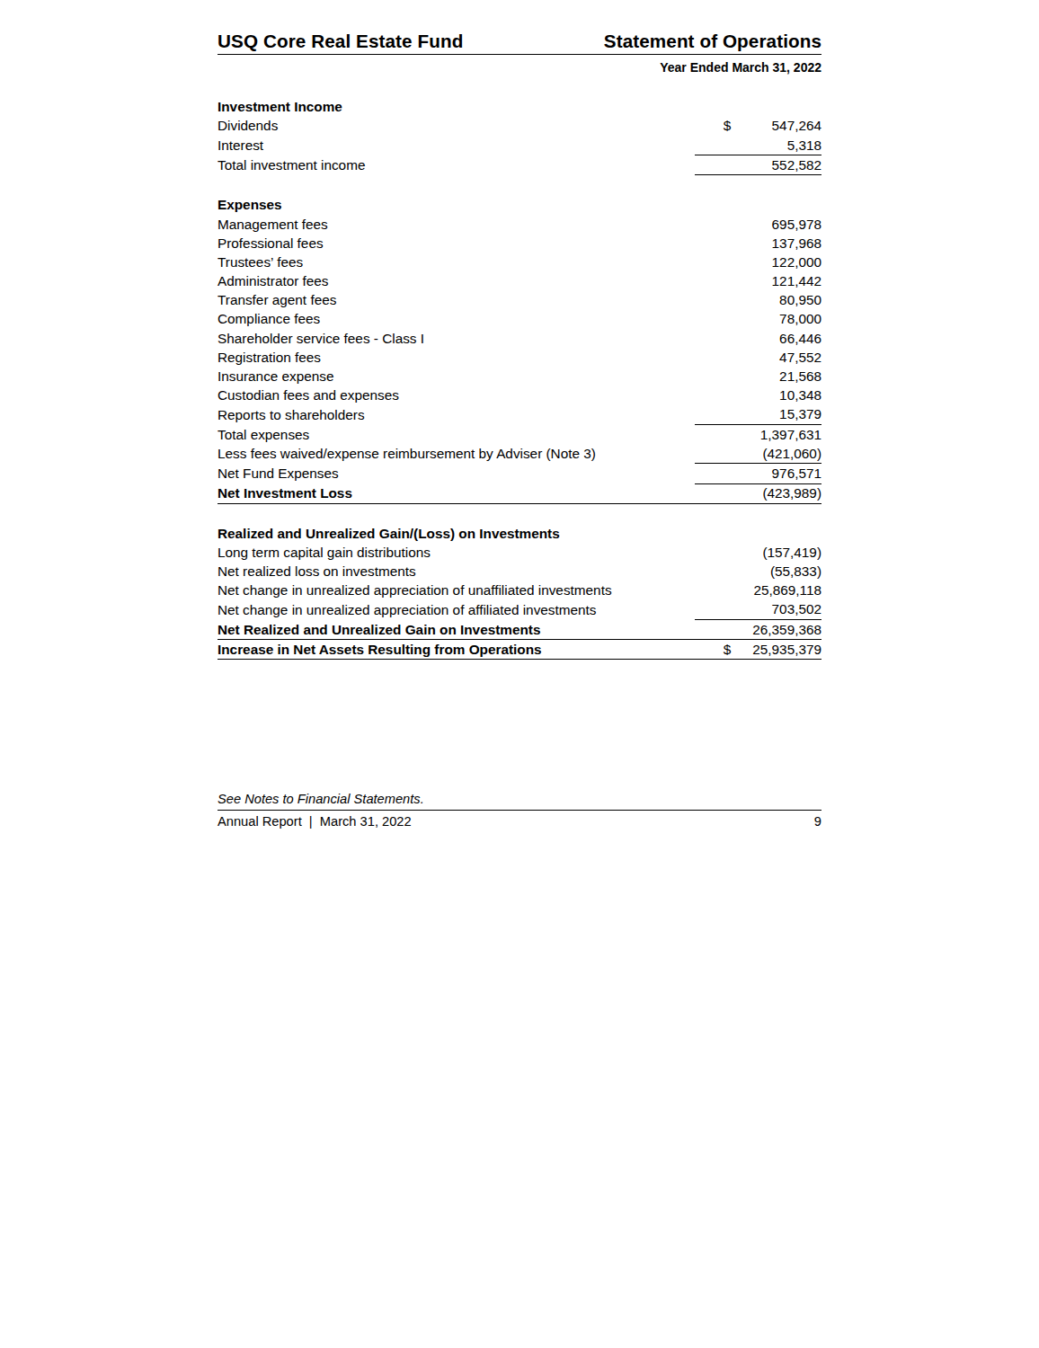USQ Core Real Estate Fund
Statement of Opera​tions
Year Ended March 31, 2022
| Investment Income | | |
| Dividends | $ | 547,264 |
| Interest | | 5,318 |
| Total investment income | | 552,582 |
| Expenses | | |
| Management fees | | 695,978 |
| Professional fees | | 137,968 |
| Trustees’ fees | | 122,000 |
| Administrator fees | | 121,442 |
| Transfer agent fees | | 80,950 |
| Compliance fees | | 78,000 |
| Shareholder service fees - Class I | | 66,446 |
| Registration fees | | 47,552 |
| Insurance expense | | 21,568 |
| Custodian fees and expenses | | 10,348 |
| Reports to shareholders | | 15,379 |
| Total expenses | | 1,397,631 |
| Less fees waived/expense reimbursement by Adviser (Note 3) | | (421,060) |
| Net Fund Expenses | | 976,571 |
| Net Investment Loss | | (423,989) |
| Realized and Unrealized Gain/(Loss) on Investments | | |
| Long term capital gain distributions | | (157,419) |
| Net realized loss on investments | | (55,833) |
| Net change in unrealized appreciation of unaffiliated investments | | 25,869,118 |
| Net change in unrealized appreciation of affiliated investments | | 703,502 |
| Net Realized and Unrealized Gain on Investments | | 26,359,368 |
| Increase in Net Assets Resulting from Operations | $ | 25,935,379 |
See Notes to Financial Statements.
Annual Report | March 31, 2022
9